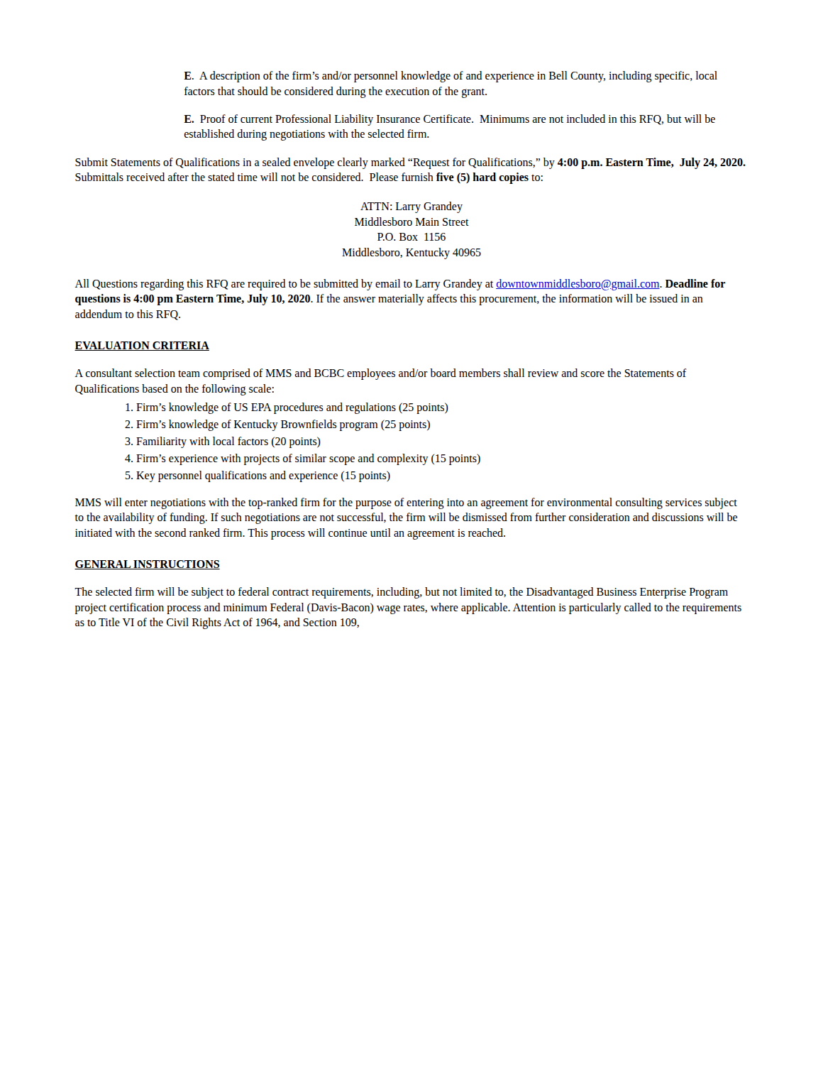E. A description of the firm’s and/or personnel knowledge of and experience in Bell County, including specific, local factors that should be considered during the execution of the grant.
E. Proof of current Professional Liability Insurance Certificate. Minimums are not included in this RFQ, but will be established during negotiations with the selected firm.
Submit Statements of Qualifications in a sealed envelope clearly marked “Request for Qualifications,” by 4:00 p.m. Eastern Time, July 24, 2020. Submittals received after the stated time will not be considered. Please furnish five (5) hard copies to:
ATTN: Larry Grandey
Middlesboro Main Street
P.O. Box 1156
Middlesboro, Kentucky 40965
All Questions regarding this RFQ are required to be submitted by email to Larry Grandey at downtownmiddlesboro@gmail.com. Deadline for questions is 4:00 pm Eastern Time, July 10, 2020. If the answer materially affects this procurement, the information will be issued in an addendum to this RFQ.
EVALUATION CRITERIA
A consultant selection team comprised of MMS and BCBC employees and/or board members shall review and score the Statements of Qualifications based on the following scale:
Firm’s knowledge of US EPA procedures and regulations (25 points)
Firm’s knowledge of Kentucky Brownfields program (25 points)
Familiarity with local factors (20 points)
Firm’s experience with projects of similar scope and complexity (15 points)
Key personnel qualifications and experience (15 points)
MMS will enter negotiations with the top-ranked firm for the purpose of entering into an agreement for environmental consulting services subject to the availability of funding. If such negotiations are not successful, the firm will be dismissed from further consideration and discussions will be initiated with the second ranked firm. This process will continue until an agreement is reached.
GENERAL INSTRUCTIONS
The selected firm will be subject to federal contract requirements, including, but not limited to, the Disadvantaged Business Enterprise Program project certification process and minimum Federal (Davis-Bacon) wage rates, where applicable. Attention is particularly called to the requirements as to Title VI of the Civil Rights Act of 1964, and Section 109,